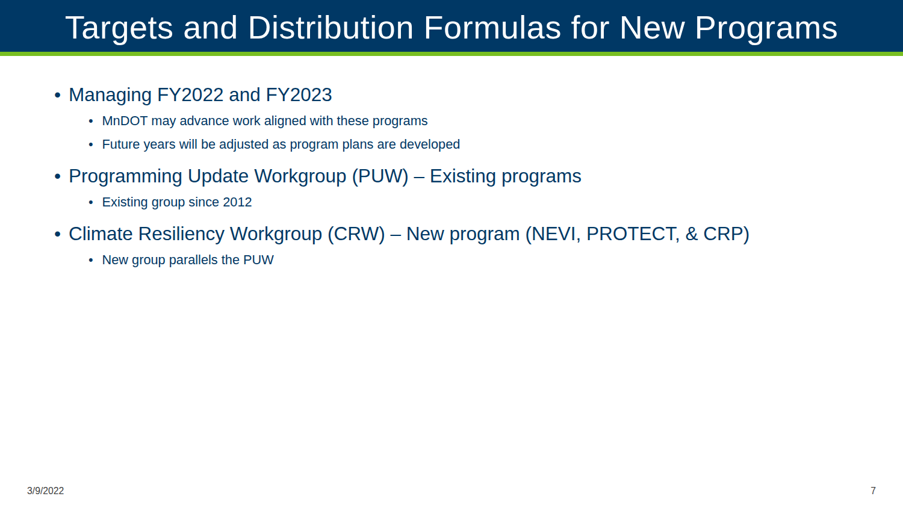Targets and Distribution Formulas for New Programs
Managing FY2022 and FY2023
MnDOT may advance work aligned with these programs
Future years will be adjusted as program plans are developed
Programming Update Workgroup (PUW) – Existing programs
Existing group since 2012
Climate Resiliency Workgroup (CRW) – New program (NEVI, PROTECT, & CRP)
New group parallels the PUW
3/9/2022
7